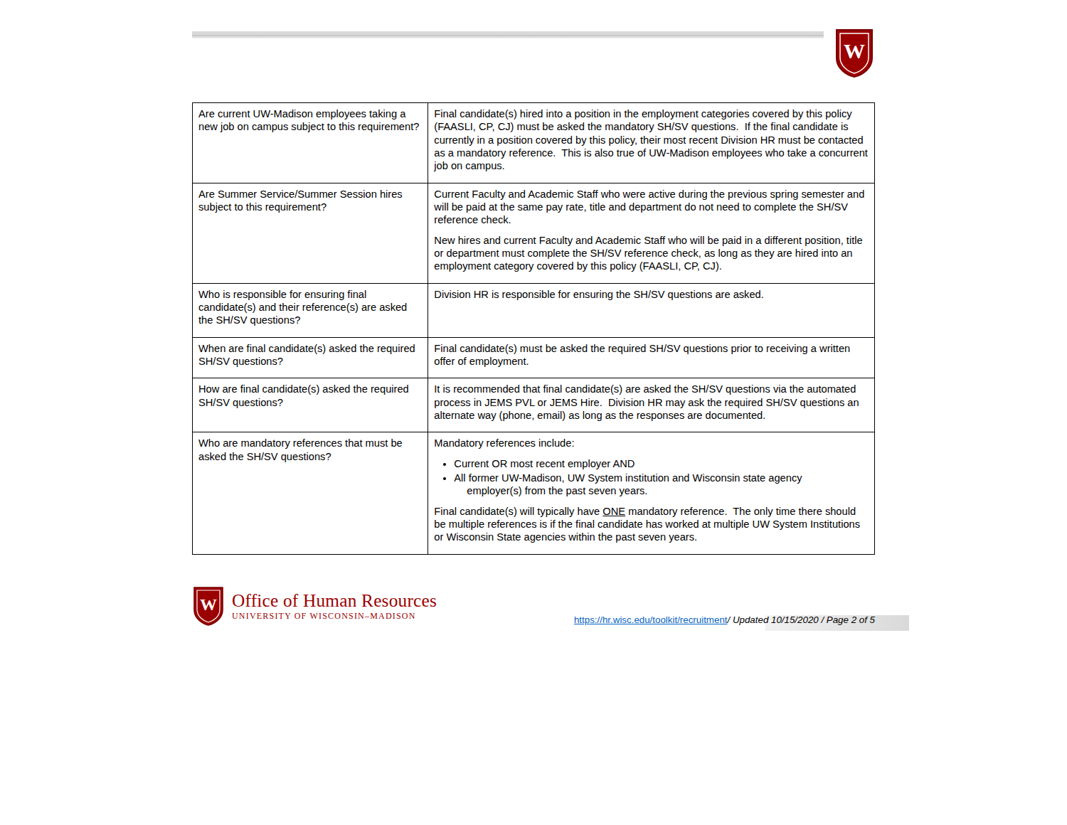W
| Are current UW-Madison employees taking a new job on campus subject to this requirement? | Final candidate(s) hired into a position in the employment categories covered by this policy (FAASLI, CP, CJ) must be asked the mandatory SH/SV questions. If the final candidate is currently in a position covered by this policy, their most recent Division HR must be contacted as a mandatory reference. This is also true of UW-Madison employees who take a concurrent job on campus. |
| Are Summer Service/Summer Session hires subject to this requirement? | Current Faculty and Academic Staff who were active during the previous spring semester and will be paid at the same pay rate, title and department do not need to complete the SH/SV reference check. New hires and current Faculty and Academic Staff who will be paid in a different position, title or department must complete the SH/SV reference check, as long as they are hired into an employment category covered by this policy (FAASLI, CP, CJ). |
| Who is responsible for ensuring final candidate(s) and their reference(s) are asked the SH/SV questions? | Division HR is responsible for ensuring the SH/SV questions are asked. |
| When are final candidate(s) asked the required SH/SV questions? | Final candidate(s) must be asked the required SH/SV questions prior to receiving a written offer of employment. |
| How are final candidate(s) asked the required SH/SV questions? | It is recommended that final candidate(s) are asked the SH/SV questions via the automated process in JEMS PVL or JEMS Hire. Division HR may ask the required SH/SV questions an alternate way (phone, email) as long as the responses are documented. |
| Who are mandatory references that must be asked the SH/SV questions? | Mandatory references include: Current OR most recent employer AND All former UW-Madison, UW System institution and Wisconsin state agency employer(s) from the past seven years. Final candidate(s) will typically have ONE mandatory reference. The only time there should be multiple references is if the final candidate has worked at multiple UW System Institutions or Wisconsin State agencies within the past seven years. |
W
Office of Human Resources
UNIVERSITY OF WISCONSIN–MADISON
https://hr.wisc.edu/toolkit/recruitment/ Updated 10/15/2020 / Page 2 of 5